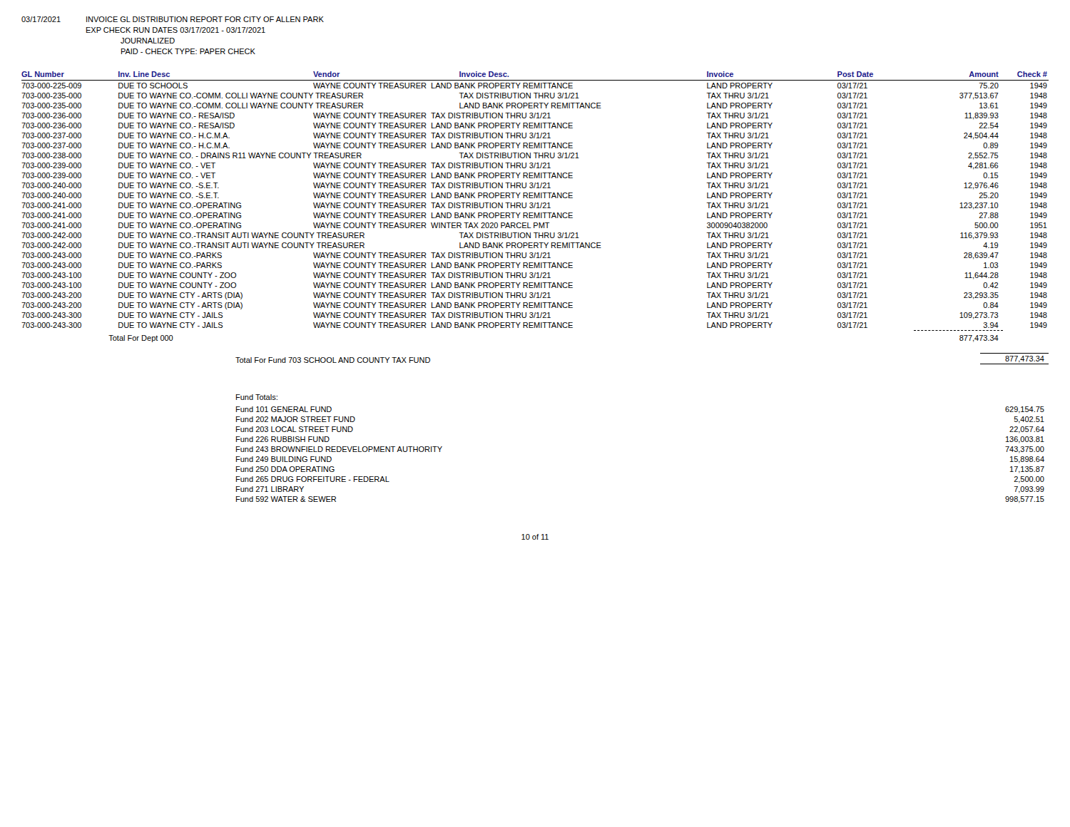03/17/2021
INVOICE GL DISTRIBUTION REPORT FOR CITY OF ALLEN PARK
EXP CHECK RUN DATES 03/17/2021 - 03/17/2021
JOURNALIZED
PAID - CHECK TYPE: PAPER CHECK
| GL Number | Inv. Line Desc | Vendor | Invoice Desc. | Invoice | Post Date | Amount | Check # |
| --- | --- | --- | --- | --- | --- | --- | --- |
| 703-000-225-009 | DUE TO SCHOOLS | WAYNE COUNTY TREASURER LAND BANK PROPERTY REMITTANCE | LAND PROPERTY | 03/17/21 | 75.20 | 1949 |
| 703-000-235-000 | DUE TO WAYNE CO.-COMM. COLLI WAYNE COUNTY TREASURER | TAX DISTRIBUTION THRU 3/1/21 | TAX THRU 3/1/21 | 03/17/21 | 377,513.67 | 1948 |
| 703-000-235-000 | DUE TO WAYNE CO.-COMM. COLLI WAYNE COUNTY TREASURER | LAND BANK PROPERTY REMITTANCE | LAND PROPERTY | 03/17/21 | 13.61 | 1949 |
| 703-000-236-000 | DUE TO WAYNE CO.- RESA/ISD | WAYNE COUNTY TREASURER TAX DISTRIBUTION THRU 3/1/21 | TAX THRU 3/1/21 | 03/17/21 | 11,839.93 | 1948 |
| 703-000-236-000 | DUE TO WAYNE CO.- RESA/ISD | WAYNE COUNTY TREASURER LAND BANK PROPERTY REMITTANCE | LAND PROPERTY | 03/17/21 | 22.54 | 1949 |
| 703-000-237-000 | DUE TO WAYNE CO.- H.C.M.A. | WAYNE COUNTY TREASURER TAX DISTRIBUTION THRU 3/1/21 | TAX THRU 3/1/21 | 03/17/21 | 24,504.44 | 1948 |
| 703-000-237-000 | DUE TO WAYNE CO.- H.C.M.A. | WAYNE COUNTY TREASURER LAND BANK PROPERTY REMITTANCE | LAND PROPERTY | 03/17/21 | 0.89 | 1949 |
| 703-000-238-000 | DUE TO WAYNE CO. - DRAINS R11 WAYNE COUNTY TREASURER | TAX DISTRIBUTION THRU 3/1/21 | TAX THRU 3/1/21 | 03/17/21 | 2,552.75 | 1948 |
| 703-000-239-000 | DUE TO WAYNE CO. - VET | WAYNE COUNTY TREASURER TAX DISTRIBUTION THRU 3/1/21 | TAX THRU 3/1/21 | 03/17/21 | 4,281.66 | 1948 |
| 703-000-239-000 | DUE TO WAYNE CO. - VET | WAYNE COUNTY TREASURER LAND BANK PROPERTY REMITTANCE | LAND PROPERTY | 03/17/21 | 0.15 | 1949 |
| 703-000-240-000 | DUE TO WAYNE CO. -S.E.T. | WAYNE COUNTY TREASURER TAX DISTRIBUTION THRU 3/1/21 | TAX THRU 3/1/21 | 03/17/21 | 12,976.46 | 1948 |
| 703-000-240-000 | DUE TO WAYNE CO. -S.E.T. | WAYNE COUNTY TREASURER LAND BANK PROPERTY REMITTANCE | LAND PROPERTY | 03/17/21 | 25.20 | 1949 |
| 703-000-241-000 | DUE TO WAYNE CO.-OPERATING | WAYNE COUNTY TREASURER TAX DISTRIBUTION THRU 3/1/21 | TAX THRU 3/1/21 | 03/17/21 | 123,237.10 | 1948 |
| 703-000-241-000 | DUE TO WAYNE CO.-OPERATING | WAYNE COUNTY TREASURER LAND BANK PROPERTY REMITTANCE | LAND PROPERTY | 03/17/21 | 27.88 | 1949 |
| 703-000-241-000 | DUE TO WAYNE CO.-OPERATING | WAYNE COUNTY TREASURER WINTER TAX 2020 PARCEL PMT | 30009040382000 | 03/17/21 | 500.00 | 1951 |
| 703-000-242-000 | DUE TO WAYNE CO.-TRANSIT AUTI WAYNE COUNTY TREASURER | TAX DISTRIBUTION THRU 3/1/21 | TAX THRU 3/1/21 | 03/17/21 | 116,379.93 | 1948 |
| 703-000-242-000 | DUE TO WAYNE CO.-TRANSIT AUTI WAYNE COUNTY TREASURER | LAND BANK PROPERTY REMITTANCE | LAND PROPERTY | 03/17/21 | 4.19 | 1949 |
| 703-000-243-000 | DUE TO WAYNE CO.-PARKS | WAYNE COUNTY TREASURER TAX DISTRIBUTION THRU 3/1/21 | TAX THRU 3/1/21 | 03/17/21 | 28,639.47 | 1948 |
| 703-000-243-000 | DUE TO WAYNE CO.-PARKS | WAYNE COUNTY TREASURER LAND BANK PROPERTY REMITTANCE | LAND PROPERTY | 03/17/21 | 1.03 | 1949 |
| 703-000-243-100 | DUE TO WAYNE COUNTY - ZOO | WAYNE COUNTY TREASURER TAX DISTRIBUTION THRU 3/1/21 | TAX THRU 3/1/21 | 03/17/21 | 11,644.28 | 1948 |
| 703-000-243-100 | DUE TO WAYNE COUNTY - ZOO | WAYNE COUNTY TREASURER LAND BANK PROPERTY REMITTANCE | LAND PROPERTY | 03/17/21 | 0.42 | 1949 |
| 703-000-243-200 | DUE TO WAYNE CTY - ARTS (DIA) | WAYNE COUNTY TREASURER TAX DISTRIBUTION THRU 3/1/21 | TAX THRU 3/1/21 | 03/17/21 | 23,293.35 | 1948 |
| 703-000-243-200 | DUE TO WAYNE CTY - ARTS (DIA) | WAYNE COUNTY TREASURER LAND BANK PROPERTY REMITTANCE | LAND PROPERTY | 03/17/21 | 0.84 | 1949 |
| 703-000-243-300 | DUE TO WAYNE CTY - JAILS | WAYNE COUNTY TREASURER TAX DISTRIBUTION THRU 3/1/21 | TAX THRU 3/1/21 | 03/17/21 | 109,273.73 | 1948 |
| 703-000-243-300 | DUE TO WAYNE CTY - JAILS | WAYNE COUNTY TREASURER LAND BANK PROPERTY REMITTANCE | LAND PROPERTY | 03/17/21 | 3.94 | 1949 |
| Total For Dept 000 | | 877,473.34 | |
Total For Fund 703 SCHOOL AND COUNTY TAX FUND
877,473.34
Fund Totals:
| Fund 101 GENERAL FUND | 629,154.75 |
| Fund 202 MAJOR STREET FUND | 5,402.51 |
| Fund 203 LOCAL STREET FUND | 22,057.64 |
| Fund 226 RUBBISH FUND | 136,003.81 |
| Fund 243 BROWNFIELD REDEVELOPMENT AUTHORITY | 743,375.00 |
| Fund 249 BUILDING FUND | 15,898.64 |
| Fund 250 DDA OPERATING | 17,135.87 |
| Fund 265 DRUG FORFEITURE - FEDERAL | 2,500.00 |
| Fund 271 LIBRARY | 7,093.99 |
| Fund 592 WATER & SEWER | 998,577.15 |
10 of 11